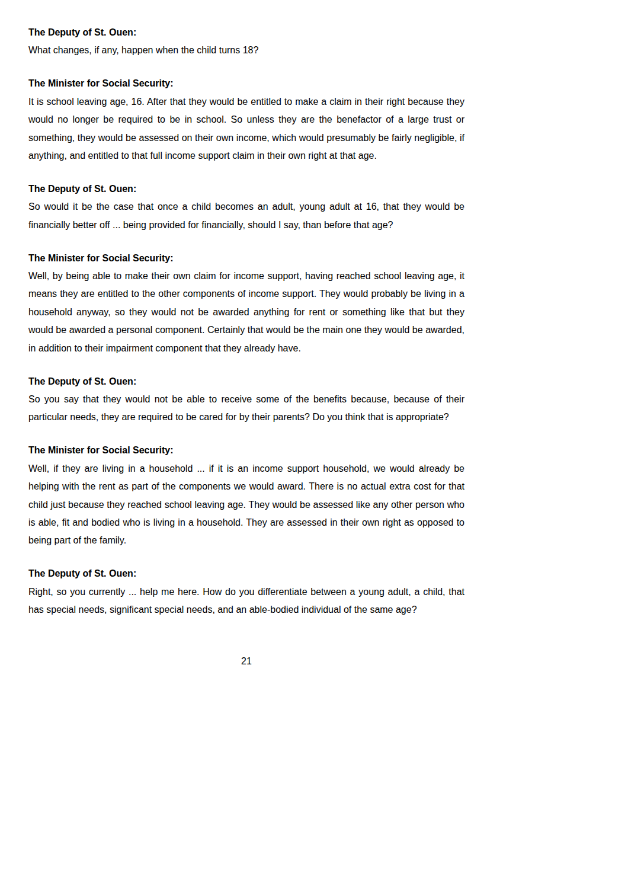The Deputy of St. Ouen:
What changes, if any, happen when the child turns 18?
The Minister for Social Security:
It is school leaving age, 16. After that they would be entitled to make a claim in their right because they would no longer be required to be in school. So unless they are the benefactor of a large trust or something, they would be assessed on their own income, which would presumably be fairly negligible, if anything, and entitled to that full income support claim in their own right at that age.
The Deputy of St. Ouen:
So would it be the case that once a child becomes an adult, young adult at 16, that they would be financially better off ... being provided for financially, should I say, than before that age?
The Minister for Social Security:
Well, by being able to make their own claim for income support, having reached school leaving age, it means they are entitled to the other components of income support. They would probably be living in a household anyway, so they would not be awarded anything for rent or something like that but they would be awarded a personal component. Certainly that would be the main one they would be awarded, in addition to their impairment component that they already have.
The Deputy of St. Ouen:
So you say that they would not be able to receive some of the benefits because, because of their particular needs, they are required to be cared for by their parents? Do you think that is appropriate?
The Minister for Social Security:
Well, if they are living in a household ... if it is an income support household, we would already be helping with the rent as part of the components we would award. There is no actual extra cost for that child just because they reached school leaving age. They would be assessed like any other person who is able, fit and bodied who is living in a household. They are assessed in their own right as opposed to being part of the family.
The Deputy of St. Ouen:
Right, so you currently ... help me here. How do you differentiate between a young adult, a child, that has special needs, significant special needs, and an able-bodied individual of the same age?
21